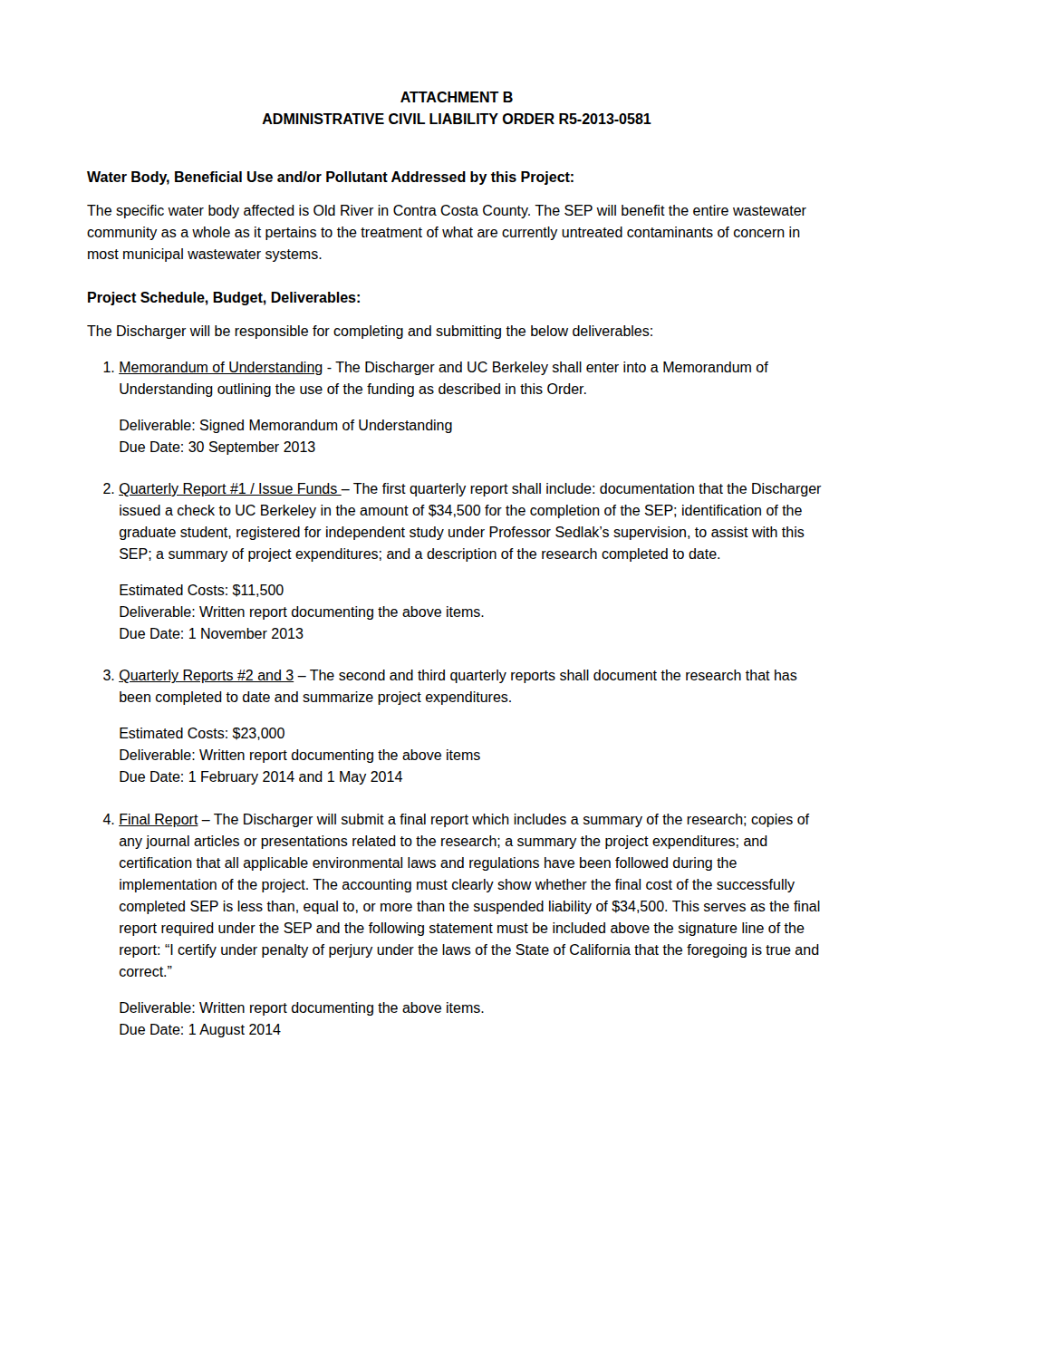ATTACHMENT B
ADMINISTRATIVE CIVIL LIABILITY ORDER R5-2013-0581
Water Body, Beneficial Use and/or Pollutant Addressed by this Project:
The specific water body affected is Old River in Contra Costa County. The SEP will benefit the entire wastewater community as a whole as it pertains to the treatment of what are currently untreated contaminants of concern in most municipal wastewater systems.
Project Schedule, Budget, Deliverables:
The Discharger will be responsible for completing and submitting the below deliverables:
Memorandum of Understanding - The Discharger and UC Berkeley shall enter into a Memorandum of Understanding outlining the use of the funding as described in this Order.
Deliverable: Signed Memorandum of Understanding
Due Date: 30 September 2013
Quarterly Report #1 / Issue Funds – The first quarterly report shall include: documentation that the Discharger issued a check to UC Berkeley in the amount of $34,500 for the completion of the SEP; identification of the graduate student, registered for independent study under Professor Sedlak’s supervision, to assist with this SEP; a summary of project expenditures; and a description of the research completed to date.
Estimated Costs: $11,500
Deliverable: Written report documenting the above items.
Due Date: 1 November 2013
Quarterly Reports #2 and 3 – The second and third quarterly reports shall document the research that has been completed to date and summarize project expenditures.
Estimated Costs: $23,000
Deliverable: Written report documenting the above items
Due Date: 1 February 2014 and 1 May 2014
Final Report – The Discharger will submit a final report which includes a summary of the research; copies of any journal articles or presentations related to the research; a summary the project expenditures; and certification that all applicable environmental laws and regulations have been followed during the implementation of the project. The accounting must clearly show whether the final cost of the successfully completed SEP is less than, equal to, or more than the suspended liability of $34,500. This serves as the final report required under the SEP and the following statement must be included above the signature line of the report: “I certify under penalty of perjury under the laws of the State of California that the foregoing is true and correct.”
Deliverable: Written report documenting the above items.
Due Date: 1 August 2014